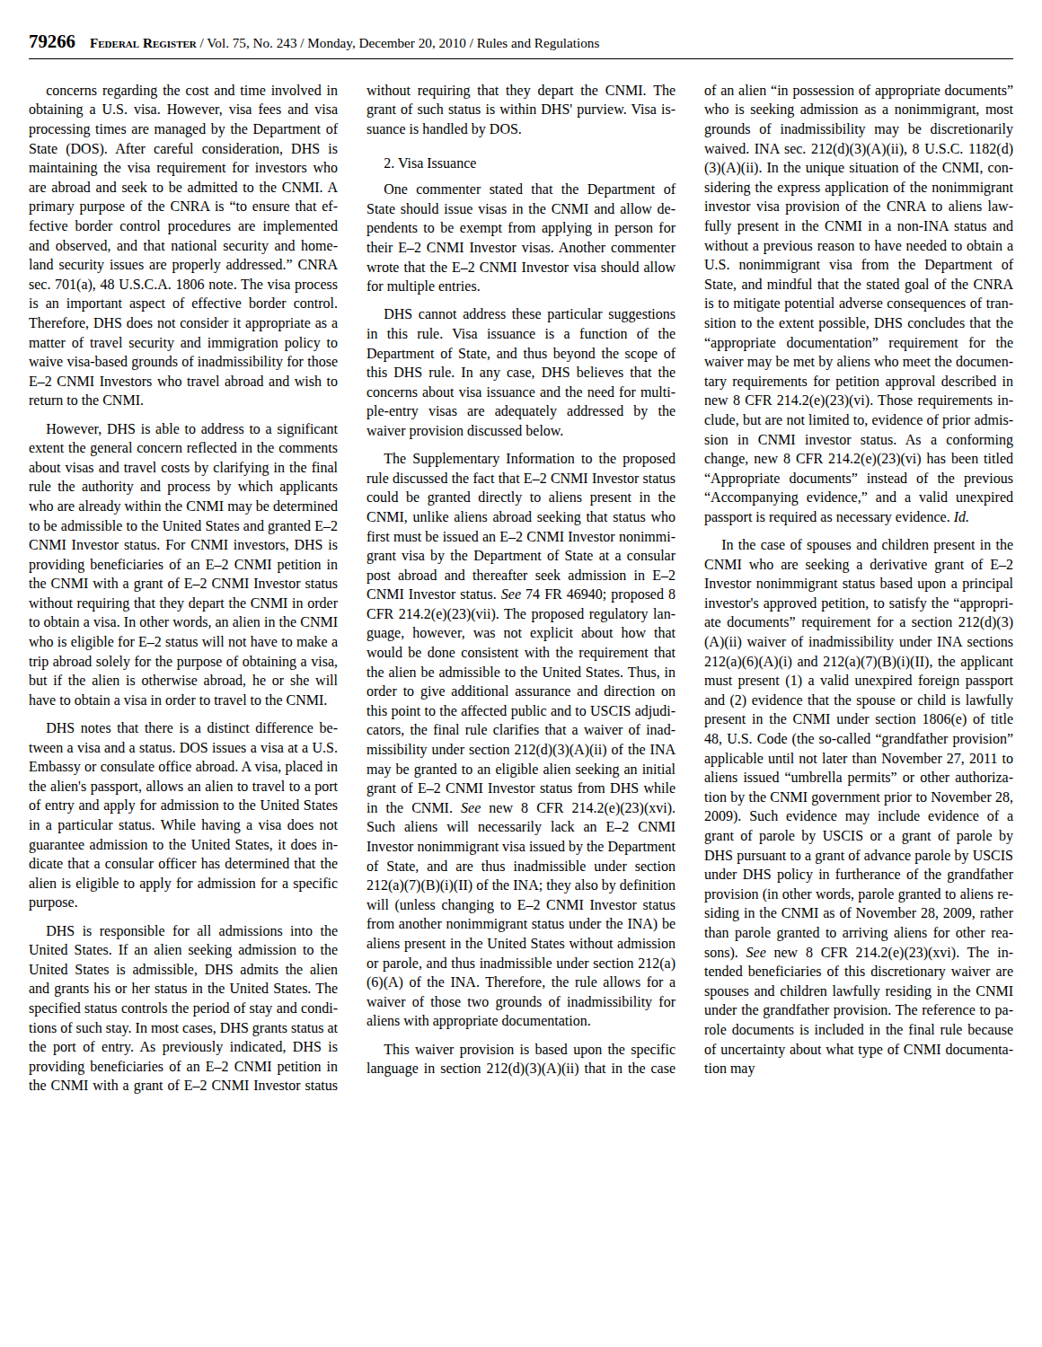79266 Federal Register / Vol. 75, No. 243 / Monday, December 20, 2010 / Rules and Regulations
concerns regarding the cost and time involved in obtaining a U.S. visa. However, visa fees and visa processing times are managed by the Department of State (DOS). After careful consideration, DHS is maintaining the visa requirement for investors who are abroad and seek to be admitted to the CNMI. A primary purpose of the CNRA is “to ensure that effective border control procedures are implemented and observed, and that national security and homeland security issues are properly addressed.” CNRA sec. 701(a), 48 U.S.C.A. 1806 note. The visa process is an important aspect of effective border control. Therefore, DHS does not consider it appropriate as a matter of travel security and immigration policy to waive visa-based grounds of inadmissibility for those E–2 CNMI Investors who travel abroad and wish to return to the CNMI.
However, DHS is able to address to a significant extent the general concern reflected in the comments about visas and travel costs by clarifying in the final rule the authority and process by which applicants who are already within the CNMI may be determined to be admissible to the United States and granted E–2 CNMI Investor status. For CNMI investors, DHS is providing beneficiaries of an E–2 CNMI petition in the CNMI with a grant of E–2 CNMI Investor status without requiring that they depart the CNMI in order to obtain a visa. In other words, an alien in the CNMI who is eligible for E–2 status will not have to make a trip abroad solely for the purpose of obtaining a visa, but if the alien is otherwise abroad, he or she will have to obtain a visa in order to travel to the CNMI.
DHS notes that there is a distinct difference between a visa and a status. DOS issues a visa at a U.S. Embassy or consulate office abroad. A visa, placed in the alien's passport, allows an alien to travel to a port of entry and apply for admission to the United States in a particular status. While having a visa does not guarantee admission to the United States, it does indicate that a consular officer has determined that the alien is eligible to apply for admission for a specific purpose.
DHS is responsible for all admissions into the United States. If an alien seeking admission to the United States is admissible, DHS admits the alien and grants his or her status in the United States. The specified status controls the period of stay and conditions of such stay. In most cases, DHS grants status at the port of entry. As previously indicated, DHS is providing beneficiaries of an E–2 CNMI petition in the CNMI with a grant of E–2 CNMI Investor status without requiring that they depart the CNMI. The grant of such status is within DHS' purview. Visa issuance is handled by DOS.
2. Visa Issuance
One commenter stated that the Department of State should issue visas in the CNMI and allow dependents to be exempt from applying in person for their E–2 CNMI Investor visas. Another commenter wrote that the E–2 CNMI Investor visa should allow for multiple entries.
DHS cannot address these particular suggestions in this rule. Visa issuance is a function of the Department of State, and thus beyond the scope of this DHS rule. In any case, DHS believes that the concerns about visa issuance and the need for multiple-entry visas are adequately addressed by the waiver provision discussed below.
The Supplementary Information to the proposed rule discussed the fact that E–2 CNMI Investor status could be granted directly to aliens present in the CNMI, unlike aliens abroad seeking that status who first must be issued an E–2 CNMI Investor nonimmigrant visa by the Department of State at a consular post abroad and thereafter seek admission in E–2 CNMI Investor status. See 74 FR 46940; proposed 8 CFR 214.2(e)(23)(vii). The proposed regulatory language, however, was not explicit about how that would be done consistent with the requirement that the alien be admissible to the United States. Thus, in order to give additional assurance and direction on this point to the affected public and to USCIS adjudicators, the final rule clarifies that a waiver of inadmissibility under section 212(d)(3)(A)(ii) of the INA may be granted to an eligible alien seeking an initial grant of E–2 CNMI Investor status from DHS while in the CNMI. See new 8 CFR 214.2(e)(23)(xvi). Such aliens will necessarily lack an E–2 CNMI Investor nonimmigrant visa issued by the Department of State, and are thus inadmissible under section 212(a)(7)(B)(i)(II) of the INA; they also by definition will (unless changing to E–2 CNMI Investor status from another nonimmigrant status under the INA) be aliens present in the United States without admission or parole, and thus inadmissible under section 212(a)(6)(A) of the INA. Therefore, the rule allows for a waiver of those two grounds of inadmissibility for aliens with appropriate documentation.
This waiver provision is based upon the specific language in section 212(d)(3)(A)(ii) that in the case of an alien “in possession of appropriate documents” who is seeking admission as a nonimmigrant, most grounds of inadmissibility may be discretionarily waived. INA sec. 212(d)(3)(A)(ii), 8 U.S.C. 1182(d)(3)(A)(ii). In the unique situation of the CNMI, considering the express application of the nonimmigrant investor visa provision of the CNRA to aliens lawfully present in the CNMI in a non-INA status and without a previous reason to have needed to obtain a U.S. nonimmigrant visa from the Department of State, and mindful that the stated goal of the CNRA is to mitigate potential adverse consequences of transition to the extent possible, DHS concludes that the “appropriate documentation” requirement for the waiver may be met by aliens who meet the documentary requirements for petition approval described in new 8 CFR 214.2(e)(23)(vi). Those requirements include, but are not limited to, evidence of prior admission in CNMI investor status. As a conforming change, new 8 CFR 214.2(e)(23)(vi) has been titled “Appropriate documents” instead of the previous “Accompanying evidence,” and a valid unexpired passport is required as necessary evidence. Id.
In the case of spouses and children present in the CNMI who are seeking a derivative grant of E–2 Investor nonimmigrant status based upon a principal investor's approved petition, to satisfy the “appropriate documents” requirement for a section 212(d)(3)(A)(ii) waiver of inadmissibility under INA sections 212(a)(6)(A)(i) and 212(a)(7)(B)(i)(II), the applicant must present (1) a valid unexpired foreign passport and (2) evidence that the spouse or child is lawfully present in the CNMI under section 1806(e) of title 48, U.S. Code (the so-called “grandfather provision” applicable until not later than November 27, 2011 to aliens issued “umbrella permits” or other authorization by the CNMI government prior to November 28, 2009). Such evidence may include evidence of a grant of parole by USCIS or a grant of parole by DHS pursuant to a grant of advance parole by USCIS under DHS policy in furtherance of the grandfather provision (in other words, parole granted to aliens residing in the CNMI as of November 28, 2009, rather than parole granted to arriving aliens for other reasons). See new 8 CFR 214.2(e)(23)(xvi). The intended beneficiaries of this discretionary waiver are spouses and children lawfully residing in the CNMI under the grandfather provision. The reference to parole documents is included in the final rule because of uncertainty about what type of CNMI documentation may